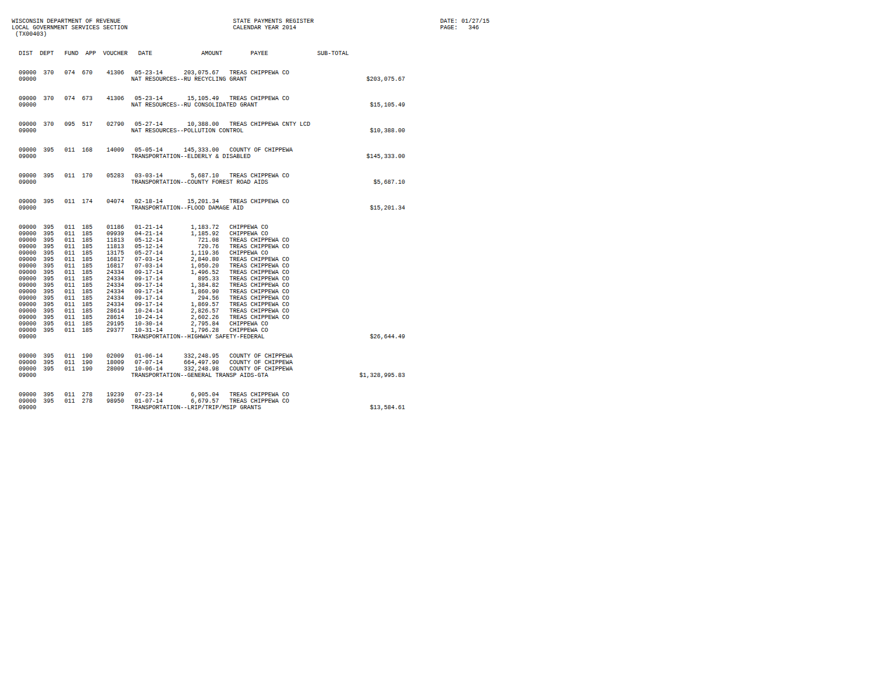WISCONSIN DEPARTMENT OF REVENUE STATE PAYMENTS REGISTER DATE: 01/27/15 LOCAL GOVERNMENT SERVICES SECTION CALENDAR YEAR 2014 PAGE: 346 (TX00403) DIST DEPT FUND APP VOUCHER DATE AMOUNT PAYEE SUB-TOTAL 09000 370 074 670 41306 05-23-14 203,075.67 TREAS CHIPPEWA CO 09000 NAT RESOURCES--RU RECYCLING GRANT $203,075.67 09000 370 074 673 41306 05-23-14 15,105.49 TREAS CHIPPEWA CO 09000 NAT RESOURCES--RU CONSOLIDATED GRANT $15,105.49 09000 370 095 517 02790 05-27-14 10,388.00 TREAS CHIPPEWA CNTY LCD 09000 NAT RESOURCES--POLLUTION CONTROL $10,388.00 09000 395 011 168 14009 05-05-14 145,333.00 COUNTY OF CHIPPEWA 09000 TRANSPORTATION--ELDERLY & DISABLED $145,333.00 09000 395 011 170 05283 03-03-14 5,687.10 TREAS CHIPPEWA CO 09000 TRANSPORTATION--COUNTY FOREST ROAD AIDS $5,687.10 09000 395 011 174 04074 02-18-14 15,201.34 TREAS CHIPPEWA CO 09000 TRANSPORTATION--FLOOD DAMAGE AID $15,201.34 09000 395 011 185 01186 01-21-14 1,183.72 CHIPPEWA CO 09000 395 011 185 09939 04-21-14 1,185.92 CHIPPEWA CO 09000 395 011 185 11813 05-12-14 721.08 TREAS CHIPPEWA CO 09000 395 011 185 11813 05-12-14 720.76 TREAS CHIPPEWA CO 09000 395 011 185 13175 05-27-14 1,119.36 CHIPPEWA CO 09000 395 011 185 16817 07-03-14 2,840.80 TREAS CHIPPEWA CO 09000 395 011 185 16817 07-03-14 1,050.20 TREAS CHIPPEWA CO 09000 395 011 185 24334 09-17-14 1,496.52 TREAS CHIPPEWA CO 09000 395 011 185 24334 09-17-14 895.33 TREAS CHIPPEWA CO 09000 395 011 185 24334 09-17-14 1,384.82 TREAS CHIPPEWA CO 09000 395 011 185 24334 09-17-14 1,860.90 TREAS CHIPPEWA CO 09000 395 011 185 24334 09-17-14 294.56 TREAS CHIPPEWA CO 09000 395 011 185 24334 09-17-14 1,869.57 TREAS CHIPPEWA CO 09000 395 011 185 28614 10-24-14 2,826.57 TREAS CHIPPEWA CO 09000 395 011 185 28614 10-24-14 2,602.26 TREAS CHIPPEWA CO 09000 395 011 185 29195 10-30-14 2,795.84 CHIPPEWA CO 09000 395 011 185 29377 10-31-14 1,796.28 CHIPPEWA CO 09000 TRANSPORTATION--HIGHWAY SAFETY-FEDERAL $26,644.49 09000 395 011 190 02009 01-06-14 332,248.95 COUNTY OF CHIPPEWA 09000 395 011 190 18009 07-07-14 664,497.90 COUNTY OF CHIPPEWA 09000 395 011 190 28009 10-06-14 332,248.98 COUNTY OF CHIPPEWA 09000 TRANSPORTATION--GENERAL TRANSP AIDS-GTA $1,328,995.83 09000 395 011 278 19239 07-23-14 6,905.04 TREAS CHIPPEWA CO 09000 395 011 278 98950 01-07-14 6,679.57 TREAS CHIPPEWA CO 09000 TRANSPORTATION--LRIP/TRIP/MSIP GRANTS $13,584.61